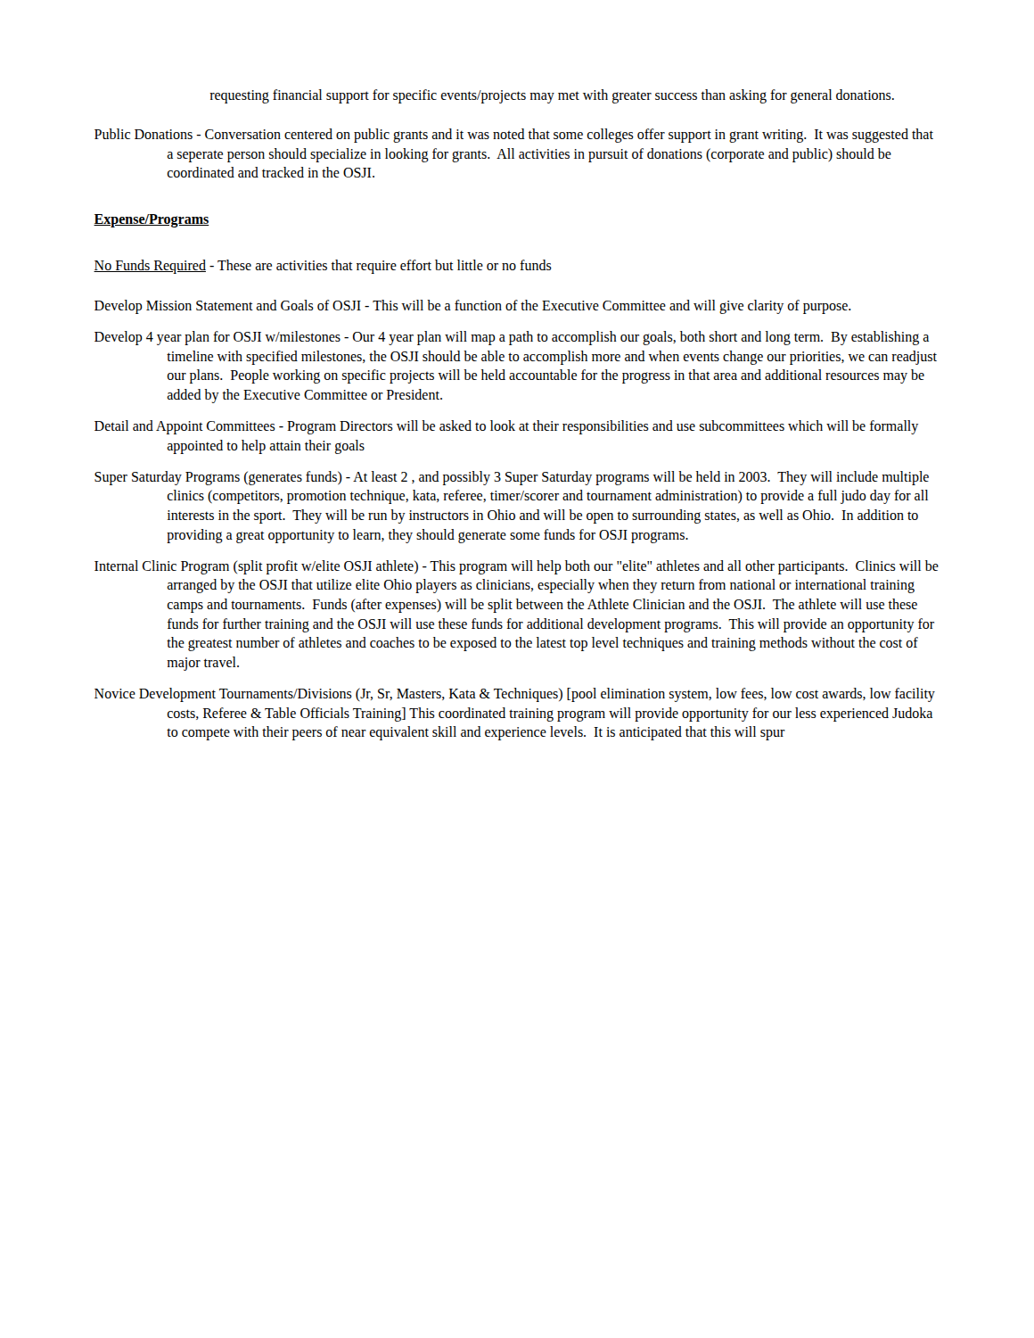requesting financial support for specific events/projects may met with greater success than asking for general donations.
Public Donations - Conversation centered on public grants and it was noted that some colleges offer support in grant writing. It was suggested that a seperate person should specialize in looking for grants. All activities in pursuit of donations (corporate and public) should be coordinated and tracked in the OSJI.
Expense/Programs
No Funds Required - These are activities that require effort but little or no funds
Develop Mission Statement and Goals of OSJI - This will be a function of the Executive Committee and will give clarity of purpose.
Develop 4 year plan for OSJI w/milestones - Our 4 year plan will map a path to accomplish our goals, both short and long term. By establishing a timeline with specified milestones, the OSJI should be able to accomplish more and when events change our priorities, we can readjust our plans. People working on specific projects will be held accountable for the progress in that area and additional resources may be added by the Executive Committee or President.
Detail and Appoint Committees - Program Directors will be asked to look at their responsibilities and use subcommittees which will be formally appointed to help attain their goals
Super Saturday Programs (generates funds) - At least 2 , and possibly 3 Super Saturday programs will be held in 2003. They will include multiple clinics (competitors, promotion technique, kata, referee, timer/scorer and tournament administration) to provide a full judo day for all interests in the sport. They will be run by instructors in Ohio and will be open to surrounding states, as well as Ohio. In addition to providing a great opportunity to learn, they should generate some funds for OSJI programs.
Internal Clinic Program (split profit w/elite OSJI athlete) - This program will help both our "elite" athletes and all other participants. Clinics will be arranged by the OSJI that utilize elite Ohio players as clinicians, especially when they return from national or international training camps and tournaments. Funds (after expenses) will be split between the Athlete Clinician and the OSJI. The athlete will use these funds for further training and the OSJI will use these funds for additional development programs. This will provide an opportunity for the greatest number of athletes and coaches to be exposed to the latest top level techniques and training methods without the cost of major travel.
Novice Development Tournaments/Divisions (Jr, Sr, Masters, Kata & Techniques) [pool elimination system, low fees, low cost awards, low facility costs, Referee & Table Officials Training] This coordinated training program will provide opportunity for our less experienced Judoka to compete with their peers of near equivalent skill and experience levels. It is anticipated that this will spur